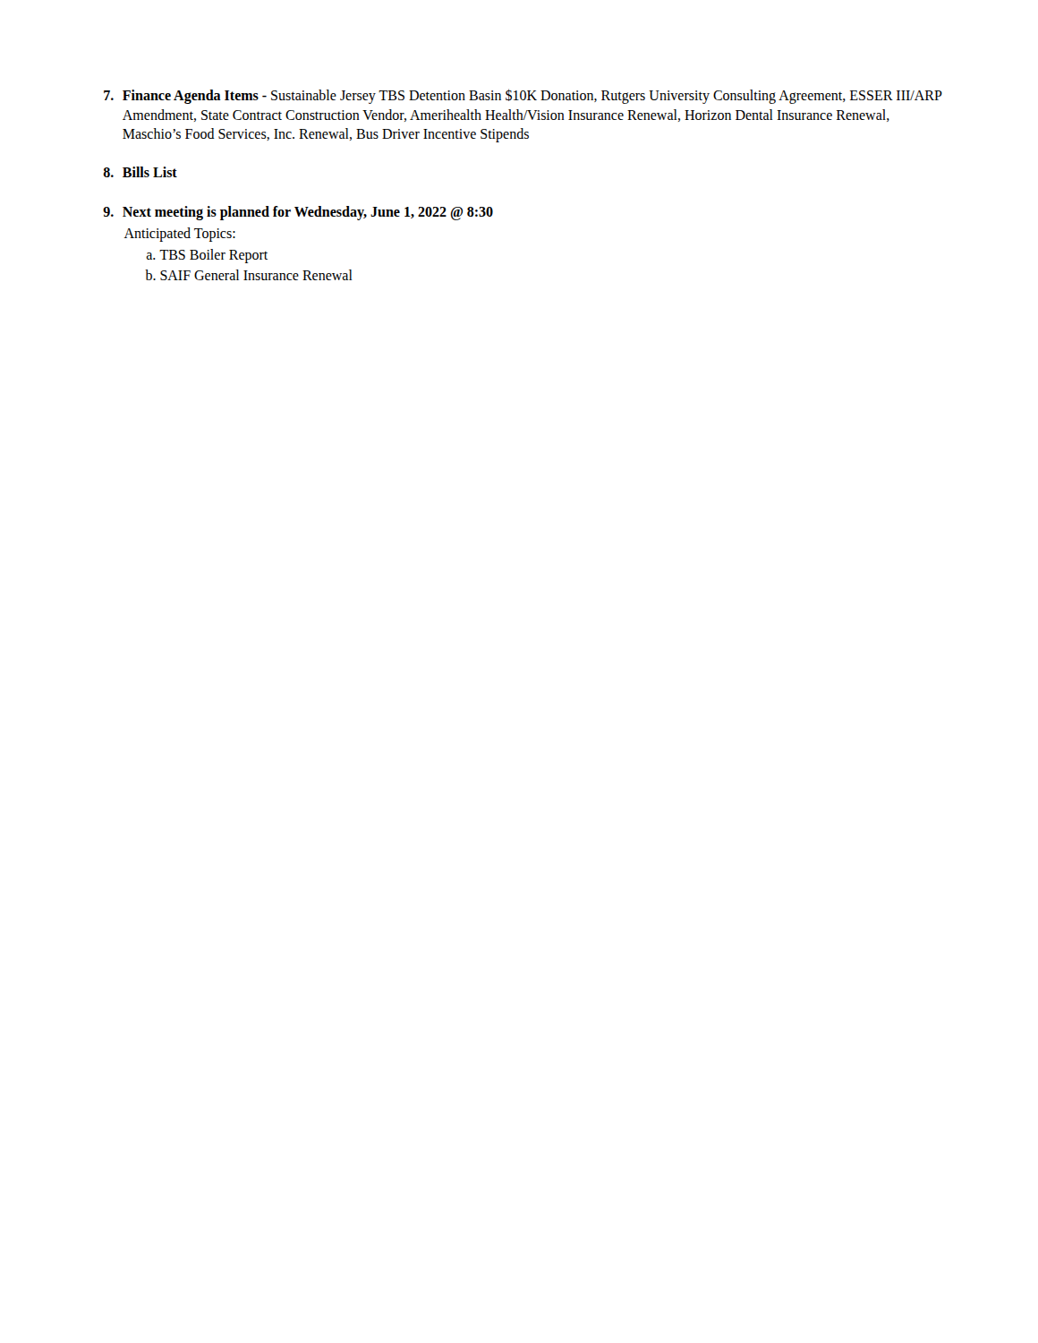Finance Agenda Items - Sustainable Jersey TBS Detention Basin $10K Donation, Rutgers University Consulting Agreement, ESSER III/ARP Amendment, State Contract Construction Vendor, Amerihealth Health/Vision Insurance Renewal, Horizon Dental Insurance Renewal, Maschio’s Food Services, Inc. Renewal, Bus Driver Incentive Stipends
Bills List
Next meeting is planned for Wednesday, June 1, 2022 @ 8:30
Anticipated Topics:
TBS Boiler Report
SAIF General Insurance Renewal